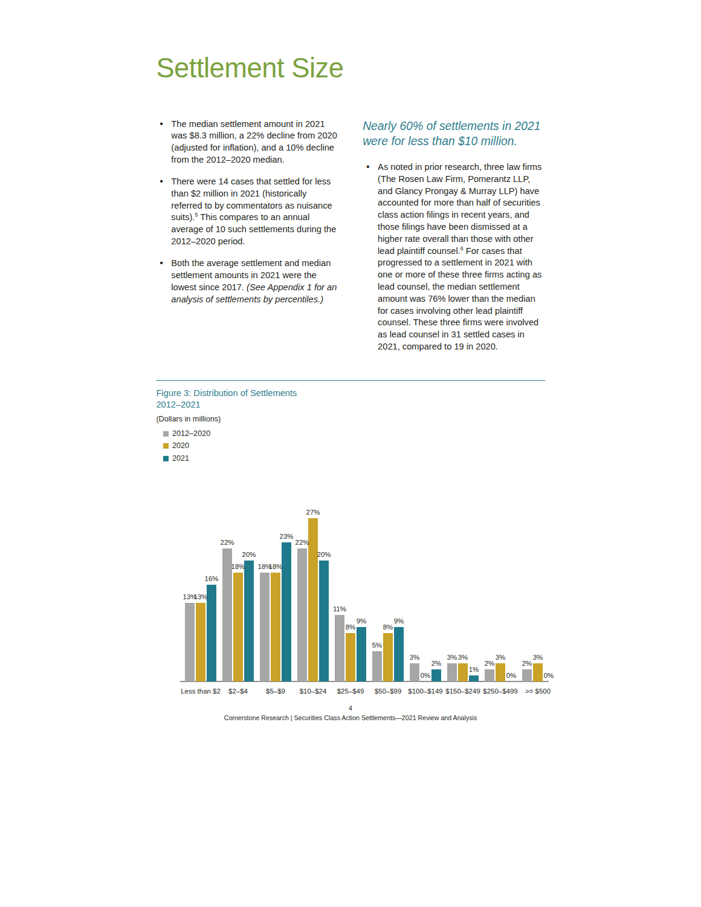Settlement Size
The median settlement amount in 2021 was $8.3 million, a 22% decline from 2020 (adjusted for inflation), and a 10% decline from the 2012–2020 median.
There were 14 cases that settled for less than $2 million in 2021 (historically referred to by commentators as nuisance suits).5 This compares to an annual average of 10 such settlements during the 2012–2020 period.
Both the average settlement and median settlement amounts in 2021 were the lowest since 2017. (See Appendix 1 for an analysis of settlements by percentiles.)
Nearly 60% of settlements in 2021 were for less than $10 million.
As noted in prior research, three law firms (The Rosen Law Firm, Pomerantz LLP, and Glancy Prongay & Murray LLP) have accounted for more than half of securities class action filings in recent years, and those filings have been dismissed at a higher rate overall than those with other lead plaintiff counsel.6 For cases that progressed to a settlement in 2021 with one or more of these three firms acting as lead counsel, the median settlement amount was 76% lower than the median for cases involving other lead plaintiff counsel. These three firms were involved as lead counsel in 31 settled cases in 2021, compared to 19 in 2020.
Figure 3: Distribution of Settlements
2012–2021
(Dollars in millions)
2012–2020
2020
2021
13% 13% 16% 22% 18% 20% 18% 18% 23% 22% 27% 20% 11% 8% 9% 5% 8% 9% 3% 0% 2% 3% 3% 1% 2% 3% 0% 2% 3% 0% Less than $2 $2–$4 $5–$9 $10–$24 $25–$49 $50–$99 $100–$149 $150–$249 $250–$499 >= $500
4
Cornerstone Research | Securities Class Action Settlements—2021 Review and Analysis